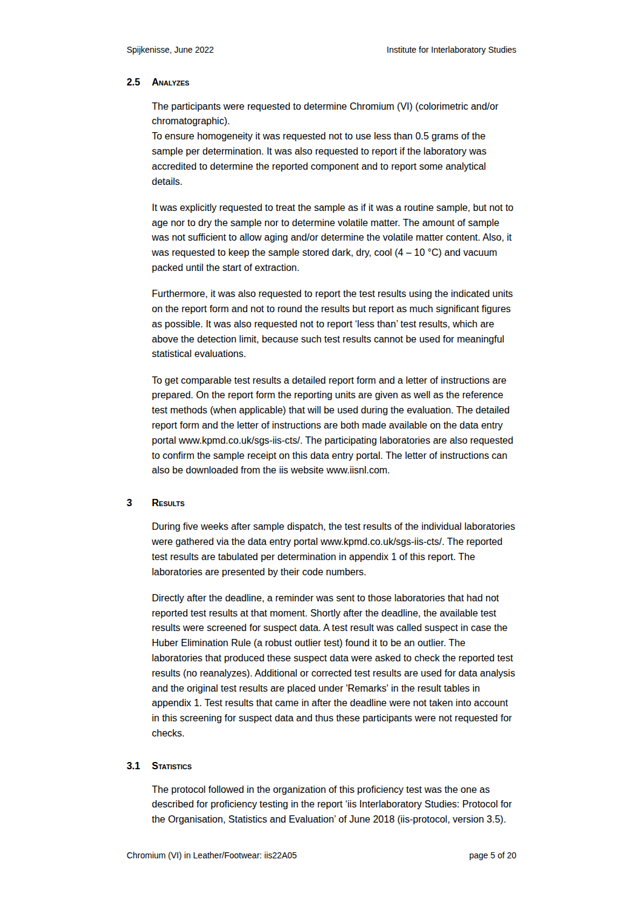Spijkenisse, June 2022 Institute for Interlaboratory Studies
2.5 Analyzes
The participants were requested to determine Chromium (VI) (colorimetric and/or chromatographic).
To ensure homogeneity it was requested not to use less than 0.5 grams of the sample per determination. It was also requested to report if the laboratory was accredited to determine the reported component and to report some analytical details.
It was explicitly requested to treat the sample as if it was a routine sample, but not to age nor to dry the sample nor to determine volatile matter. The amount of sample was not sufficient to allow aging and/or determine the volatile matter content. Also, it was requested to keep the sample stored dark, dry, cool (4 – 10 °C) and vacuum packed until the start of extraction.
Furthermore, it was also requested to report the test results using the indicated units on the report form and not to round the results but report as much significant figures as possible. It was also requested not to report ‘less than’ test results, which are above the detection limit, because such test results cannot be used for meaningful statistical evaluations.
To get comparable test results a detailed report form and a letter of instructions are prepared. On the report form the reporting units are given as well as the reference test methods (when applicable) that will be used during the evaluation. The detailed report form and the letter of instructions are both made available on the data entry portal www.kpmd.co.uk/sgs-iis-cts/. The participating laboratories are also requested to confirm the sample receipt on this data entry portal. The letter of instructions can also be downloaded from the iis website www.iisnl.com.
3 Results
During five weeks after sample dispatch, the test results of the individual laboratories were gathered via the data entry portal www.kpmd.co.uk/sgs-iis-cts/. The reported test results are tabulated per determination in appendix 1 of this report. The laboratories are presented by their code numbers.
Directly after the deadline, a reminder was sent to those laboratories that had not reported test results at that moment. Shortly after the deadline, the available test results were screened for suspect data. A test result was called suspect in case the Huber Elimination Rule (a robust outlier test) found it to be an outlier. The laboratories that produced these suspect data were asked to check the reported test results (no reanalyzes). Additional or corrected test results are used for data analysis and the original test results are placed under 'Remarks' in the result tables in appendix 1. Test results that came in after the deadline were not taken into account in this screening for suspect data and thus these participants were not requested for checks.
3.1 Statistics
The protocol followed in the organization of this proficiency test was the one as described for proficiency testing in the report ‘iis Interlaboratory Studies: Protocol for the Organisation, Statistics and Evaluation’ of June 2018 (iis-protocol, version 3.5).
Chromium (VI) in Leather/Footwear: iis22A05 page 5 of 20